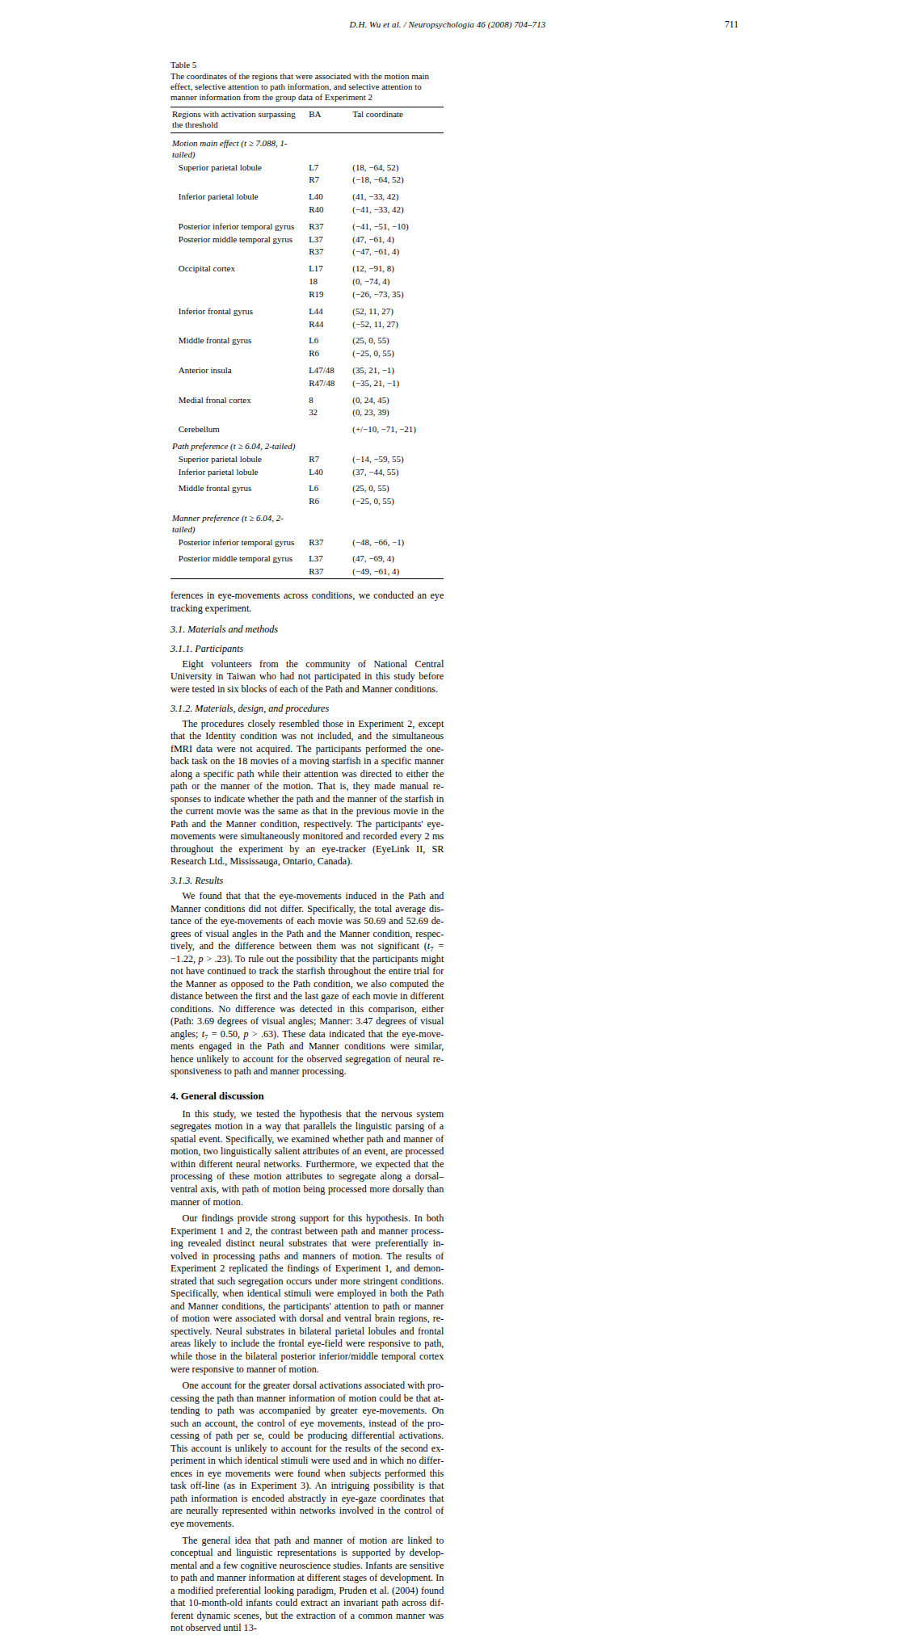711 D.H. Wu et al. / Neuropsychologia 46 (2008) 704–713
Table 5 The coordinates of the regions that were associated with the motion main effect, selective attention to path information, and selective attention to manner information from the group data of Experiment 2
| Regions with activation surpassing the threshold | BA | Tal coordinate |
| --- | --- | --- |
| Motion main effect ( t ≥ 7.088, 1-tailed) | | |
| Superior parietal lobule | L7 | (18, −64, 52) |
| | R7 | (−18, −64, 52) |
| Inferior parietal lobule | L40 | (41, −33, 42) |
| | R40 | (−41, −33, 42) |
| Posterior inferior temporal gyrus | R37 | (−41, −51, −10) |
| Posterior middle temporal gyrus | L37 | (47, −61, 4) |
| | R37 | (−47, −61, 4) |
| Occipital cortex | L17 | (12, −91, 8) |
| | 18 | (0, −74, 4) |
| | R19 | (−26, −73, 35) |
| Inferior frontal gyrus | L44 | (52, 11, 27) |
| | R44 | (−52, 11, 27) |
| Middle frontal gyrus | L6 | (25, 0, 55) |
| | R6 | (−25, 0, 55) |
| Anterior insula | L47/48 | (35, 21, −1) |
| | R47/48 | (−35, 21, −1) |
| Medial fronal cortex | 8 | (0, 24, 45) |
| | 32 | (0, 23, 39) |
| Cerebellum | | (+/−10, −71, −21) |
| Path preference ( t ≥ 6.04, 2-tailed) | | |
| Superior parietal lobule | R7 | (−14, −59, 55) |
| Inferior parietal lobule | L40 | (37, −44, 55) |
| Middle frontal gyrus | L6 | (25, 0, 55) |
| | R6 | (−25, 0, 55) |
| Manner preference ( t ≥ 6.04, 2-tailed) | | |
| Posterior inferior temporal gyrus | R37 | (−48, −66, −1) |
| Posterior middle temporal gyrus | L37 | (47, −69, 4) |
| | R37 | (−49, −61, 4) |
ferences in eye-movements across conditions, we conducted an eye tracking experiment.
3.1. Materials and methods
3.1.1. Participants
Eight volunteers from the community of National Central University in Taiwan who had not participated in this study before were tested in six blocks of each of the Path and Manner conditions.
3.1.2. Materials, design, and procedures
The procedures closely resembled those in Experiment 2, except that the Identity condition was not included, and the simultaneous fMRI data were not acquired. The participants performed the one-back task on the 18 movies of a moving starfish in a specific manner along a specific path while their attention was directed to either the path or the manner of the motion. That is, they made manual responses to indicate whether the path and the manner of the starfish in the current movie was the same as that in the previous movie in the Path and the Manner condition, respectively. The participants' eye-movements were simultaneously monitored and recorded every 2 ms throughout the experiment by an eye-tracker (EyeLink II, SR Research Ltd., Mississauga, Ontario, Canada).
3.1.3. Results
We found that that the eye-movements induced in the Path and Manner conditions did not differ. Specifically, the total average distance of the eye-movements of each movie was 50.69 and 52.69 degrees of visual angles in the Path and the Manner condition, respectively, and the difference between them was not significant (t7 = −1.22, p > .23). To rule out the possibility that the participants might not have continued to track the starfish throughout the entire trial for the Manner as opposed to the Path condition, we also computed the distance between the first and the last gaze of each movie in different conditions. No difference was detected in this comparison, either (Path: 3.69 degrees of visual angles; Manner: 3.47 degrees of visual angles; t7 = 0.50, p > .63). These data indicated that the eye-movements engaged in the Path and Manner conditions were similar, hence unlikely to account for the observed segregation of neural responsiveness to path and manner processing.
4. General discussion
In this study, we tested the hypothesis that the nervous system segregates motion in a way that parallels the linguistic parsing of a spatial event. Specifically, we examined whether path and manner of motion, two linguistically salient attributes of an event, are processed within different neural networks. Furthermore, we expected that the processing of these motion attributes to segregate along a dorsal–ventral axis, with path of motion being processed more dorsally than manner of motion.
Our findings provide strong support for this hypothesis. In both Experiment 1 and 2, the contrast between path and manner processing revealed distinct neural substrates that were preferentially involved in processing paths and manners of motion. The results of Experiment 2 replicated the findings of Experiment 1, and demonstrated that such segregation occurs under more stringent conditions. Specifically, when identical stimuli were employed in both the Path and Manner conditions, the participants' attention to path or manner of motion were associated with dorsal and ventral brain regions, respectively. Neural substrates in bilateral parietal lobules and frontal areas likely to include the frontal eye-field were responsive to path, while those in the bilateral posterior inferior/middle temporal cortex were responsive to manner of motion.
One account for the greater dorsal activations associated with processing the path than manner information of motion could be that attending to path was accompanied by greater eye-movements. On such an account, the control of eye movements, instead of the processing of path per se, could be producing differential activations. This account is unlikely to account for the results of the second experiment in which identical stimuli were used and in which no differences in eye movements were found when subjects performed this task off-line (as in Experiment 3). An intriguing possibility is that path information is encoded abstractly in eye-gaze coordinates that are neurally represented within networks involved in the control of eye movements.
The general idea that path and manner of motion are linked to conceptual and linguistic representations is supported by developmental and a few cognitive neuroscience studies. Infants are sensitive to path and manner information at different stages of development. In a modified preferential looking paradigm, Pruden et al. (2004) found that 10-month-old infants could extract an invariant path across different dynamic scenes, but the extraction of a common manner was not observed until 13-